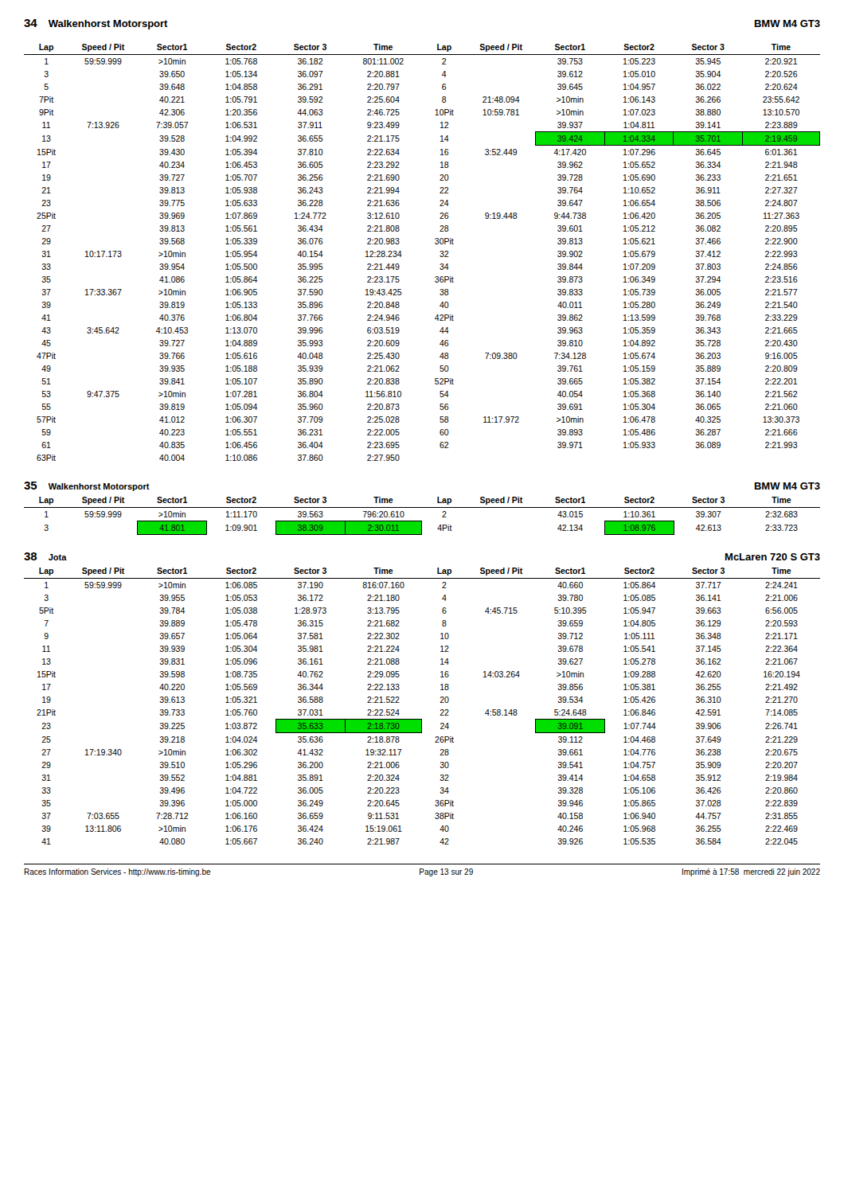34 Walkenhorst Motorsport
BMW M4 GT3
| Lap | Speed / Pit | Sector1 | Sector2 | Sector 3 | Time | Lap | Speed / Pit | Sector1 | Sector2 | Sector 3 | Time |
| --- | --- | --- | --- | --- | --- | --- | --- | --- | --- | --- | --- |
| 1 | 59:59.999 | >10min | 1:05.768 | 36.182 | 801:11.002 | 2 | | 39.753 | 1:05.223 | 35.945 | 2:20.921 |
| 3 | | 39.650 | 1:05.134 | 36.097 | 2:20.881 | 4 | | 39.612 | 1:05.010 | 35.904 | 2:20.526 |
| 5 | | 39.648 | 1:04.858 | 36.291 | 2:20.797 | 6 | | 39.645 | 1:04.957 | 36.022 | 2:20.624 |
| 7Pit | | 40.221 | 1:05.791 | 39.592 | 2:25.604 | 8 | 21:48.094 | >10min | 1:06.143 | 36.266 | 23:55.642 |
| 9Pit | | 42.306 | 1:20.356 | 44.063 | 2:46.725 | 10Pit | 10:59.781 | >10min | 1:07.023 | 38.880 | 13:10.570 |
| 11 | 7:13.926 | 7:39.057 | 1:06.531 | 37.911 | 9:23.499 | 12 | | 39.937 | 1:04.811 | 39.141 | 2:23.889 |
| 13 | | 39.528 | 1:04.992 | 36.655 | 2:21.175 | 14 | | 39.424 | 1:04.334 | 35.701 | 2:19.459 |
| 15Pit | | 39.430 | 1:05.394 | 37.810 | 2:22.634 | 16 | 3:52.449 | 4:17.420 | 1:07.296 | 36.645 | 6:01.361 |
| 17 | | 40.234 | 1:06.453 | 36.605 | 2:23.292 | 18 | | 39.962 | 1:05.652 | 36.334 | 2:21.948 |
| 19 | | 39.727 | 1:05.707 | 36.256 | 2:21.690 | 20 | | 39.728 | 1:05.690 | 36.233 | 2:21.651 |
| 21 | | 39.813 | 1:05.938 | 36.243 | 2:21.994 | 22 | | 39.764 | 1:10.652 | 36.911 | 2:27.327 |
| 23 | | 39.775 | 1:05.633 | 36.228 | 2:21.636 | 24 | | 39.647 | 1:06.654 | 38.506 | 2:24.807 |
| 25Pit | | 39.969 | 1:07.869 | 1:24.772 | 3:12.610 | 26 | 9:19.448 | 9:44.738 | 1:06.420 | 36.205 | 11:27.363 |
| 27 | | 39.813 | 1:05.561 | 36.434 | 2:21.808 | 28 | | 39.601 | 1:05.212 | 36.082 | 2:20.895 |
| 29 | | 39.568 | 1:05.339 | 36.076 | 2:20.983 | 30Pit | | 39.813 | 1:05.621 | 37.466 | 2:22.900 |
| 31 | 10:17.173 | >10min | 1:05.954 | 40.154 | 12:28.234 | 32 | | 39.902 | 1:05.679 | 37.412 | 2:22.993 |
| 33 | | 39.954 | 1:05.500 | 35.995 | 2:21.449 | 34 | | 39.844 | 1:07.209 | 37.803 | 2:24.856 |
| 35 | | 41.086 | 1:05.864 | 36.225 | 2:23.175 | 36Pit | | 39.873 | 1:06.349 | 37.294 | 2:23.516 |
| 37 | 17:33.367 | >10min | 1:06.905 | 37.590 | 19:43.425 | 38 | | 39.833 | 1:05.739 | 36.005 | 2:21.577 |
| 39 | | 39.819 | 1:05.133 | 35.896 | 2:20.848 | 40 | | 40.011 | 1:05.280 | 36.249 | 2:21.540 |
| 41 | | 40.376 | 1:06.804 | 37.766 | 2:24.946 | 42Pit | | 39.862 | 1:13.599 | 39.768 | 2:33.229 |
| 43 | 3:45.642 | 4:10.453 | 1:13.070 | 39.996 | 6:03.519 | 44 | | 39.963 | 1:05.359 | 36.343 | 2:21.665 |
| 45 | | 39.727 | 1:04.889 | 35.993 | 2:20.609 | 46 | | 39.810 | 1:04.892 | 35.728 | 2:20.430 |
| 47Pit | | 39.766 | 1:05.616 | 40.048 | 2:25.430 | 48 | 7:09.380 | 7:34.128 | 1:05.674 | 36.203 | 9:16.005 |
| 49 | | 39.935 | 1:05.188 | 35.939 | 2:21.062 | 50 | | 39.761 | 1:05.159 | 35.889 | 2:20.809 |
| 51 | | 39.841 | 1:05.107 | 35.890 | 2:20.838 | 52Pit | | 39.665 | 1:05.382 | 37.154 | 2:22.201 |
| 53 | 9:47.375 | >10min | 1:07.281 | 36.804 | 11:56.810 | 54 | | 40.054 | 1:05.368 | 36.140 | 2:21.562 |
| 55 | | 39.819 | 1:05.094 | 35.960 | 2:20.873 | 56 | | 39.691 | 1:05.304 | 36.065 | 2:21.060 |
| 57Pit | | 41.012 | 1:06.307 | 37.709 | 2:25.028 | 58 | 11:17.972 | >10min | 1:06.478 | 40.325 | 13:30.373 |
| 59 | | 40.223 | 1:05.551 | 36.231 | 2:22.005 | 60 | | 39.893 | 1:05.486 | 36.287 | 2:21.666 |
| 61 | | 40.835 | 1:06.456 | 36.404 | 2:23.695 | 62 | | 39.971 | 1:05.933 | 36.089 | 2:21.993 |
| 63Pit | | 40.004 | 1:10.086 | 37.860 | 2:27.950 | | | | | | |
35 Walkenhorst Motorsport
BMW M4 GT3
| Lap | Speed / Pit | Sector1 | Sector2 | Sector 3 | Time | Lap | Speed / Pit | Sector1 | Sector2 | Sector 3 | Time |
| --- | --- | --- | --- | --- | --- | --- | --- | --- | --- | --- | --- |
| 1 | 59:59.999 | >10min | 1:11.170 | 39.563 | 796:20.610 | 2 | | 43.015 | 1:10.361 | 39.307 | 2:32.683 |
| 3 | | 41.801 | 1:09.901 | 38.309 | 2:30.011 | 4Pit | | 42.134 | 1:08.976 | 42.613 | 2:33.723 |
38 Jota
McLaren 720 S GT3
| Lap | Speed / Pit | Sector1 | Sector2 | Sector 3 | Time | Lap | Speed / Pit | Sector1 | Sector2 | Sector 3 | Time |
| --- | --- | --- | --- | --- | --- | --- | --- | --- | --- | --- | --- |
| 1 | 59:59.999 | >10min | 1:06.085 | 37.190 | 816:07.160 | 2 | | 40.660 | 1:05.864 | 37.717 | 2:24.241 |
| 3 | | 39.955 | 1:05.053 | 36.172 | 2:21.180 | 4 | | 39.780 | 1:05.085 | 36.141 | 2:21.006 |
| 5Pit | | 39.784 | 1:05.038 | 1:28.973 | 3:13.795 | 6 | 4:45.715 | 5:10.395 | 1:05.947 | 39.663 | 6:56.005 |
| 7 | | 39.889 | 1:05.478 | 36.315 | 2:21.682 | 8 | | 39.659 | 1:04.805 | 36.129 | 2:20.593 |
| 9 | | 39.657 | 1:05.064 | 37.581 | 2:22.302 | 10 | | 39.712 | 1:05.111 | 36.348 | 2:21.171 |
| 11 | | 39.939 | 1:05.304 | 35.981 | 2:21.224 | 12 | | 39.678 | 1:05.541 | 37.145 | 2:22.364 |
| 13 | | 39.831 | 1:05.096 | 36.161 | 2:21.088 | 14 | | 39.627 | 1:05.278 | 36.162 | 2:21.067 |
| 15Pit | | 39.598 | 1:08.735 | 40.762 | 2:29.095 | 16 | 14:03.264 | >10min | 1:09.288 | 42.620 | 16:20.194 |
| 17 | | 40.220 | 1:05.569 | 36.344 | 2:22.133 | 18 | | 39.856 | 1:05.381 | 36.255 | 2:21.492 |
| 19 | | 39.613 | 1:05.321 | 36.588 | 2:21.522 | 20 | | 39.534 | 1:05.426 | 36.310 | 2:21.270 |
| 21Pit | | 39.733 | 1:05.760 | 37.031 | 2:22.524 | 22 | 4:58.148 | 5:24.648 | 1:06.846 | 42.591 | 7:14.085 |
| 23 | | 39.225 | 1:03.872 | 35.633 | 2:18.730 | 24 | | 39.091 | 1:07.744 | 39.906 | 2:26.741 |
| 25 | | 39.218 | 1:04.024 | 35.636 | 2:18.878 | 26Pit | | 39.112 | 1:04.468 | 37.649 | 2:21.229 |
| 27 | 17:19.340 | >10min | 1:06.302 | 41.432 | 19:32.117 | 28 | | 39.661 | 1:04.776 | 36.238 | 2:20.675 |
| 29 | | 39.510 | 1:05.296 | 36.200 | 2:21.006 | 30 | | 39.541 | 1:04.757 | 35.909 | 2:20.207 |
| 31 | | 39.552 | 1:04.881 | 35.891 | 2:20.324 | 32 | | 39.414 | 1:04.658 | 35.912 | 2:19.984 |
| 33 | | 39.496 | 1:04.722 | 36.005 | 2:20.223 | 34 | | 39.328 | 1:05.106 | 36.426 | 2:20.860 |
| 35 | | 39.396 | 1:05.000 | 36.249 | 2:20.645 | 36Pit | | 39.946 | 1:05.865 | 37.028 | 2:22.839 |
| 37 | 7:03.655 | 7:28.712 | 1:06.160 | 36.659 | 9:11.531 | 38Pit | | 40.158 | 1:06.940 | 44.757 | 2:31.855 |
| 39 | 13:11.806 | >10min | 1:06.176 | 36.424 | 15:19.061 | 40 | | 40.246 | 1:05.968 | 36.255 | 2:22.469 |
| 41 | | 40.080 | 1:05.667 | 36.240 | 2:21.987 | 42 | | 39.926 | 1:05.535 | 36.584 | 2:22.045 |
Races Information Services - http://www.ris-timing.be
Page 13 sur 29
Imprimé à 17:58 mercredi 22 juin 2022